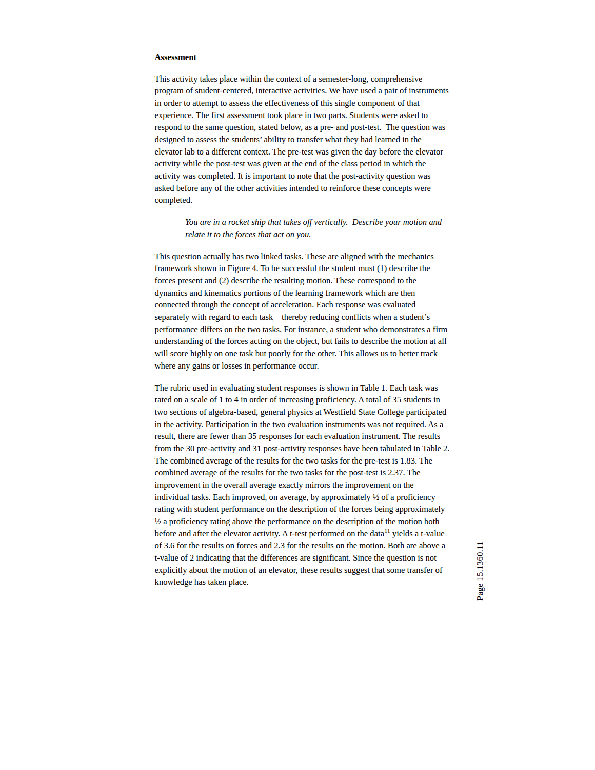Assessment
This activity takes place within the context of a semester-long, comprehensive program of student-centered, interactive activities. We have used a pair of instruments in order to attempt to assess the effectiveness of this single component of that experience. The first assessment took place in two parts. Students were asked to respond to the same question, stated below, as a pre- and post-test. The question was designed to assess the students’ ability to transfer what they had learned in the elevator lab to a different context. The pre-test was given the day before the elevator activity while the post-test was given at the end of the class period in which the activity was completed. It is important to note that the post-activity question was asked before any of the other activities intended to reinforce these concepts were completed.
You are in a rocket ship that takes off vertically. Describe your motion and relate it to the forces that act on you.
This question actually has two linked tasks. These are aligned with the mechanics framework shown in Figure 4. To be successful the student must (1) describe the forces present and (2) describe the resulting motion. These correspond to the dynamics and kinematics portions of the learning framework which are then connected through the concept of acceleration. Each response was evaluated separately with regard to each task—thereby reducing conflicts when a student’s performance differs on the two tasks. For instance, a student who demonstrates a firm understanding of the forces acting on the object, but fails to describe the motion at all will score highly on one task but poorly for the other. This allows us to better track where any gains or losses in performance occur.
The rubric used in evaluating student responses is shown in Table 1. Each task was rated on a scale of 1 to 4 in order of increasing proficiency. A total of 35 students in two sections of algebra-based, general physics at Westfield State College participated in the activity. Participation in the two evaluation instruments was not required. As a result, there are fewer than 35 responses for each evaluation instrument. The results from the 30 pre-activity and 31 post-activity responses have been tabulated in Table 2. The combined average of the results for the two tasks for the pre-test is 1.83. The combined average of the results for the two tasks for the post-test is 2.37. The improvement in the overall average exactly mirrors the improvement on the individual tasks. Each improved, on average, by approximately ½ of a proficiency rating with student performance on the description of the forces being approximately ½ a proficiency rating above the performance on the description of the motion both before and after the elevator activity. A t-test performed on the data11 yields a t-value of 3.6 for the results on forces and 2.3 for the results on the motion. Both are above a t-value of 2 indicating that the differences are significant. Since the question is not explicitly about the motion of an elevator, these results suggest that some transfer of knowledge has taken place.
Page 15.1360.11